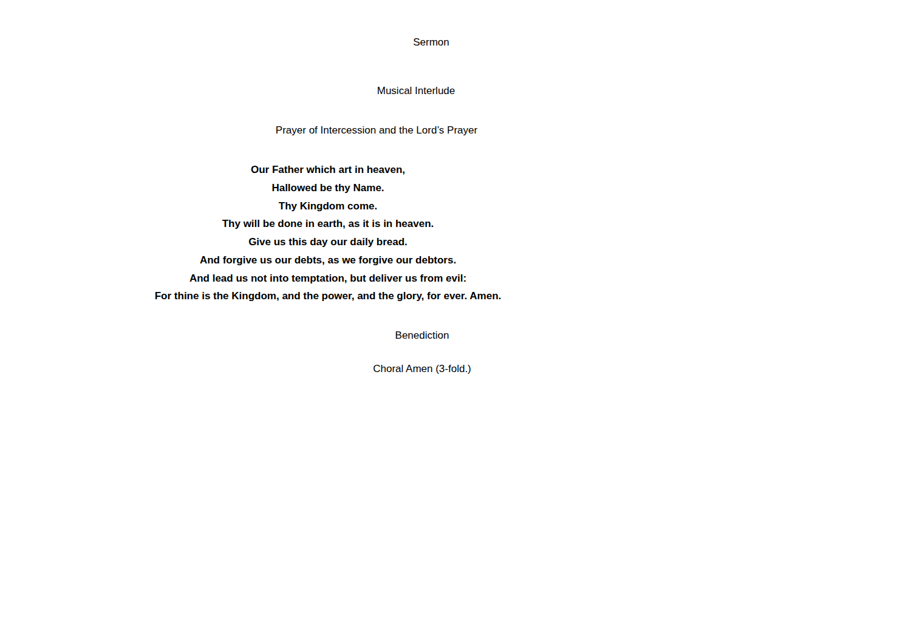Sermon
Musical Interlude
Prayer of Intercession and the Lord’s Prayer
Our Father which art in heaven,
Hallowed be thy Name.
Thy Kingdom come.
Thy will be done in earth, as it is in heaven.
Give us this day our daily bread.
And forgive us our debts, as we forgive our debtors.
And lead us not into temptation, but deliver us from evil:
For thine is the Kingdom, and the power, and the glory, for ever. Amen.
Benediction
Choral Amen (3-fold.)